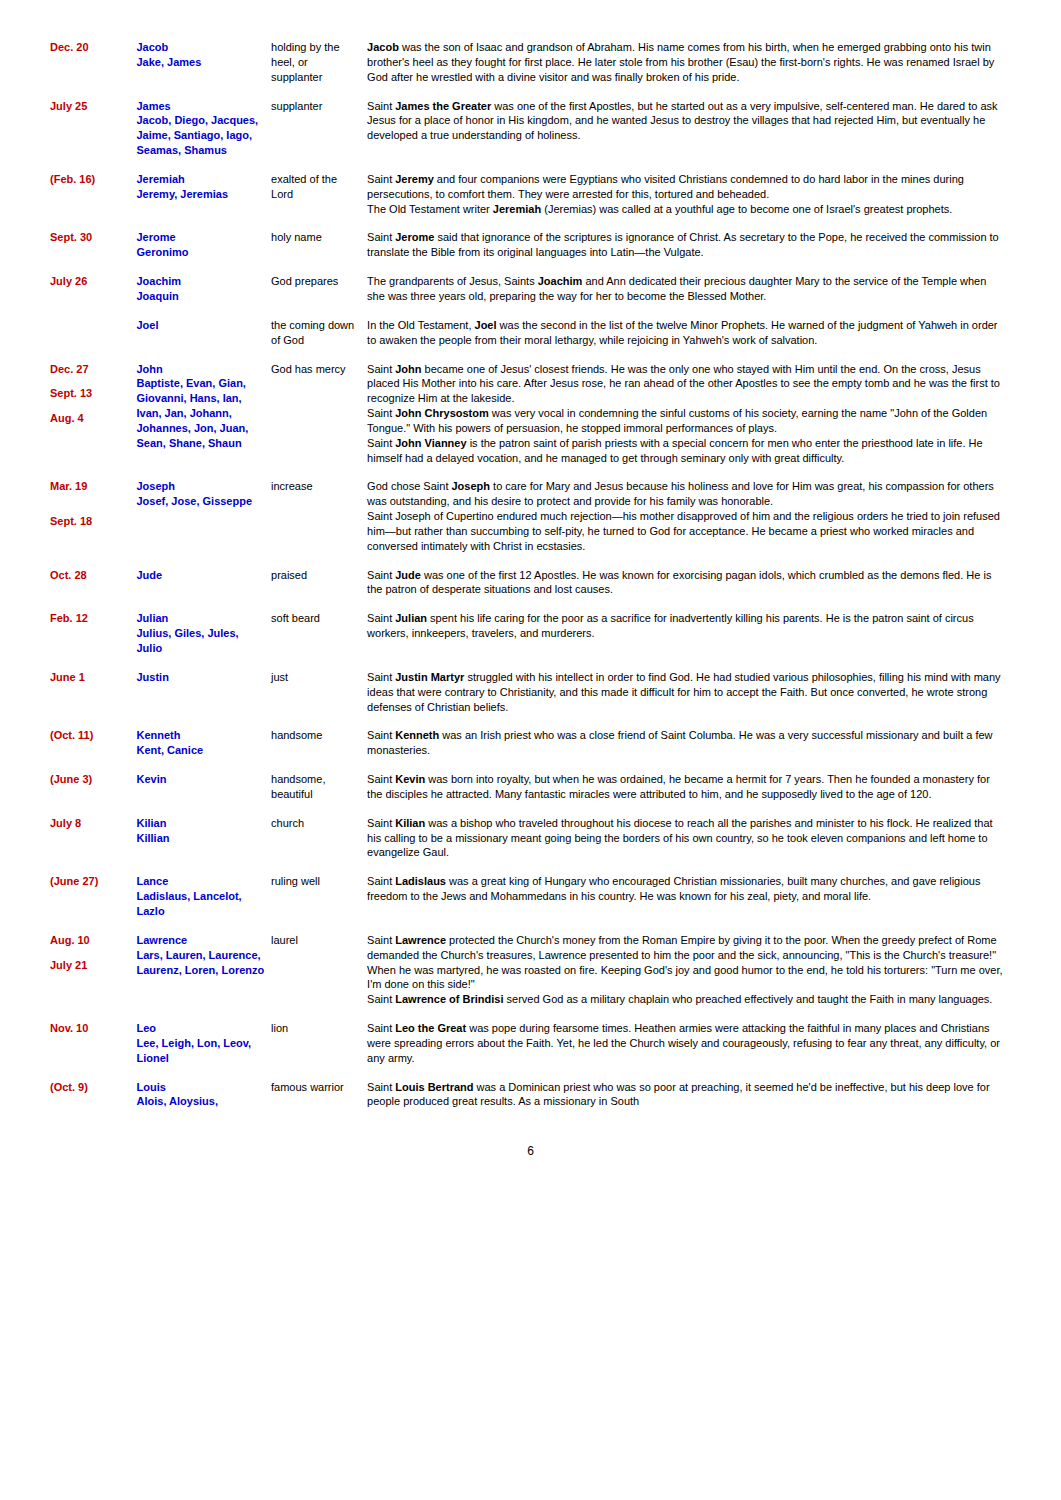| Dec. 20 | Jacob Jake, James | holding by the heel, or supplanter | Jacob was the son of Isaac and grandson of Abraham. His name comes from his birth, when he emerged grabbing onto his twin brother's heel as they fought for first place. He later stole from his brother (Esau) the first-born's rights. He was renamed Israel by God after he wrestled with a divine visitor and was finally broken of his pride. |
| July 25 | James Jacob, Diego, Jacques, Jaime, Santiago, Iago, Seamas, Shamus | supplanter | Saint James the Greater was one of the first Apostles, but he started out as a very impulsive, self-centered man. He dared to ask Jesus for a place of honor in His kingdom, and he wanted Jesus to destroy the villages that had rejected Him, but eventually he developed a true understanding of holiness. |
| (Feb. 16) | Jeremiah Jeremy, Jeremias | exalted of the Lord | Saint Jeremy and four companions were Egyptians who visited Christians condemned to do hard labor in the mines during persecutions, to comfort them. They were arrested for this, tortured and beheaded. The Old Testament writer Jeremiah (Jeremias) was called at a youthful age to become one of Israel's greatest prophets. |
| Sept. 30 | Jerome Geronimo | holy name | Saint Jerome said that ignorance of the scriptures is ignorance of Christ. As secretary to the Pope, he received the commission to translate the Bible from its original languages into Latin—the Vulgate. |
| July 26 | Joachim Joaquin | God prepares | The grandparents of Jesus, Saints Joachim and Ann dedicated their precious daughter Mary to the service of the Temple when she was three years old, preparing the way for her to become the Blessed Mother. |
| | Joel | the coming down of God | In the Old Testament, Joel was the second in the list of the twelve Minor Prophets. He warned of the judgment of Yahweh in order to awaken the people from their moral lethargy, while rejoicing in Yahweh's work of salvation. |
| Dec. 27 Sept. 13 Aug. 4 | John Baptiste, Evan, Gian, Giovanni, Hans, Ian, Ivan, Jan, Johann, Johannes, Jon, Juan, Sean, Shane, Shaun | God has mercy | Saint John became one of Jesus' closest friends. He was the only one who stayed with Him until the end. On the cross, Jesus placed His Mother into his care. After Jesus rose, he ran ahead of the other Apostles to see the empty tomb and he was the first to recognize Him at the lakeside. Saint John Chrysostom was very vocal in condemning the sinful customs of his society, earning the name "John of the Golden Tongue." With his powers of persuasion, he stopped immoral performances of plays. Saint John Vianney is the patron saint of parish priests with a special concern for men who enter the priesthood late in life. He himself had a delayed vocation, and he managed to get through seminary only with great difficulty. |
| Mar. 19 Sept. 18 | Joseph Josef, Jose, Gisseppe | increase | God chose Saint Joseph to care for Mary and Jesus because his holiness and love for Him was great, his compassion for others was outstanding, and his desire to protect and provide for his family was honorable. Saint Joseph of Cupertino endured much rejection—his mother disapproved of him and the religious orders he tried to join refused him—but rather than succumbing to self-pity, he turned to God for acceptance. He became a priest who worked miracles and conversed intimately with Christ in ecstasies. |
| Oct. 28 | Jude | praised | Saint Jude was one of the first 12 Apostles. He was known for exorcising pagan idols, which crumbled as the demons fled. He is the patron of desperate situations and lost causes. |
| Feb. 12 | Julian Julius, Giles, Jules, Julio | soft beard | Saint Julian spent his life caring for the poor as a sacrifice for inadvertently killing his parents. He is the patron saint of circus workers, innkeepers, travelers, and murderers. |
| June 1 | Justin | just | Saint Justin Martyr struggled with his intellect in order to find God. He had studied various philosophies, filling his mind with many ideas that were contrary to Christianity, and this made it difficult for him to accept the Faith. But once converted, he wrote strong defenses of Christian beliefs. |
| (Oct. 11) | Kenneth Kent, Canice | handsome | Saint Kenneth was an Irish priest who was a close friend of Saint Columba. He was a very successful missionary and built a few monasteries. |
| (June 3) | Kevin | handsome, beautiful | Saint Kevin was born into royalty, but when he was ordained, he became a hermit for 7 years. Then he founded a monastery for the disciples he attracted. Many fantastic miracles were attributed to him, and he supposedly lived to the age of 120. |
| July 8 | Kilian Killian | church | Saint Kilian was a bishop who traveled throughout his diocese to reach all the parishes and minister to his flock. He realized that his calling to be a missionary meant going being the borders of his own country, so he took eleven companions and left home to evangelize Gaul. |
| (June 27) | Lance Ladislaus, Lancelot, Lazlo | ruling well | Saint Ladislaus was a great king of Hungary who encouraged Christian missionaries, built many churches, and gave religious freedom to the Jews and Mohammedans in his country. He was known for his zeal, piety, and moral life. |
| Aug. 10 July 21 | Lawrence Lars, Lauren, Laurence, Laurenz, Loren, Lorenzo | laurel | Saint Lawrence protected the Church's money from the Roman Empire by giving it to the poor. When the greedy prefect of Rome demanded the Church's treasures, Lawrence presented to him the poor and the sick, announcing, "This is the Church's treasure!" When he was martyred, he was roasted on fire. Keeping God's joy and good humor to the end, he told his torturers: "Turn me over, I'm done on this side!" Saint Lawrence of Brindisi served God as a military chaplain who preached effectively and taught the Faith in many languages. |
| Nov. 10 | Leo Lee, Leigh, Lon, Leov, Lionel | lion | Saint Leo the Great was pope during fearsome times. Heathen armies were attacking the faithful in many places and Christians were spreading errors about the Faith. Yet, he led the Church wisely and courageously, refusing to fear any threat, any difficulty, or any army. |
| (Oct. 9) | Louis Alois, Aloysius, | famous warrior | Saint Louis Bertrand was a Dominican priest who was so poor at preaching, it seemed he'd be ineffective, but his deep love for people produced great results. As a missionary in South |
6